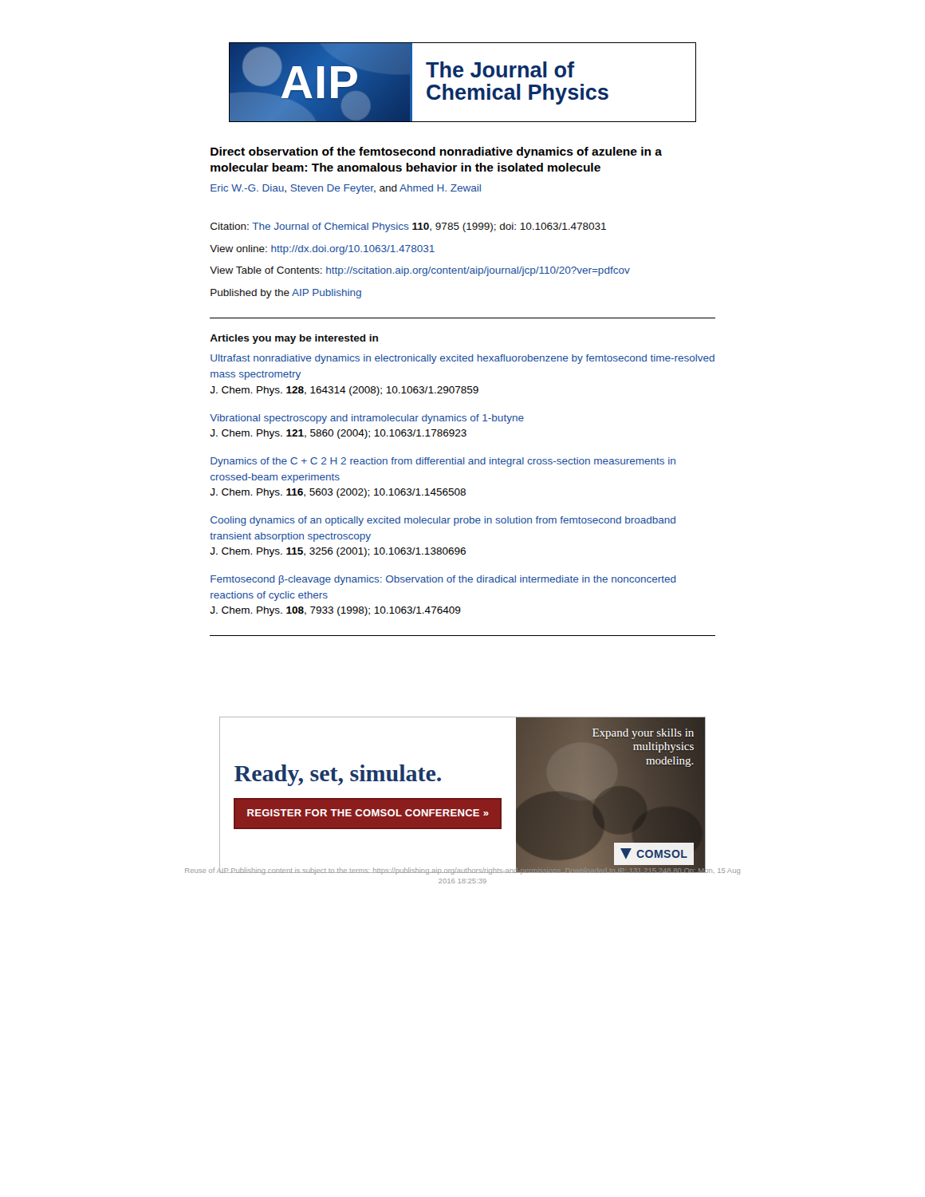AIP
The Journal of Chemical Physics
Direct observation of the femtosecond nonradiative dynamics of azulene in a molecular beam: The anomalous behavior in the isolated molecule
Eric W.-G. Diau, Steven De Feyter, and Ahmed H. Zewail
Citation: The Journal of Chemical Physics 110, 9785 (1999); doi: 10.1063/1.478031
View online: http://dx.doi.org/10.1063/1.478031
View Table of Contents: http://scitation.aip.org/content/aip/journal/jcp/110/20?ver=pdfcov
Published by the AIP Publishing
Articles you may be interested in
Ultrafast nonradiative dynamics in electronically excited hexafluorobenzene by femtosecond time-resolved mass spectrometry
J. Chem. Phys. 128, 164314 (2008); 10.1063/1.2907859
Vibrational spectroscopy and intramolecular dynamics of 1-butyne
J. Chem. Phys. 121, 5860 (2004); 10.1063/1.1786923
Dynamics of the C + C 2 H 2 reaction from differential and integral cross-section measurements in crossed-beam experiments
J. Chem. Phys. 116, 5603 (2002); 10.1063/1.1456508
Cooling dynamics of an optically excited molecular probe in solution from femtosecond broadband transient absorption spectroscopy
J. Chem. Phys. 115, 3256 (2001); 10.1063/1.1380696
Femtosecond β-cleavage dynamics: Observation of the diradical intermediate in the nonconcerted reactions of cyclic ethers
J. Chem. Phys. 108, 7933 (1998); 10.1063/1.476409
Ready, set, simulate.
REGISTER FOR THE COMSOL CONFERENCE »
Expand your skills in
multiphysics
modeling.
COMSOL
Reuse of AIP Publishing content is subject to the terms: https://publishing.aip.org/authors/rights-and-permissions. Downloaded to IP: 131.215.248.80 On: Mon, 15 Aug 2016 18:25:39